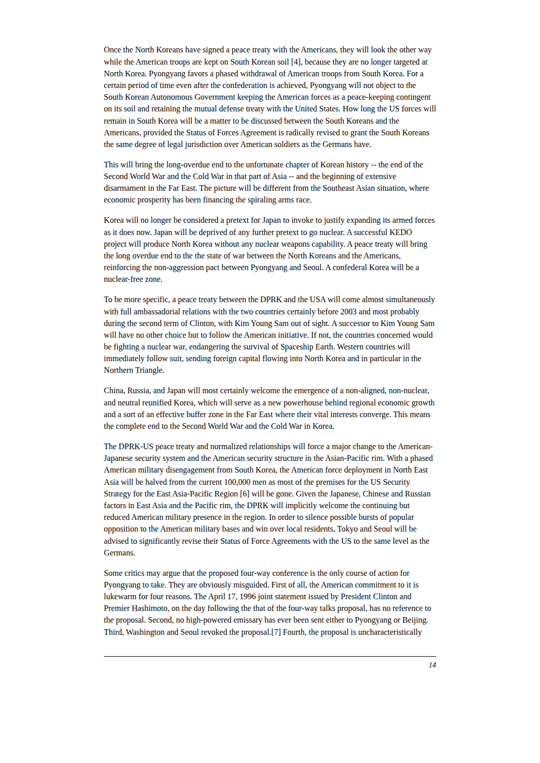Once the North Koreans have signed a peace treaty with the Americans, they will look the other way while the American troops are kept on South Korean soil [4], because they are no longer targeted at North Korea. Pyongyang favors a phased withdrawal of American troops from South Korea. For a certain period of time even after the confederation is achieved, Pyongyang will not object to the South Korean Autonomous Government keeping the American forces as a peace-keeping contingent on its soil and retaining the mutual defense treaty with the United States. How long the US forces will remain in South Korea will be a matter to be discussed between the South Koreans and the Americans, provided the Status of Forces Agreement is radically revised to grant the South Koreans the same degree of legal jurisdiction over American soldiers as the Germans have.
This will bring the long-overdue end to the unfortunate chapter of Korean history -- the end of the Second World War and the Cold War in that part of Asia -- and the beginning of extensive disarmament in the Far East. The picture will be different from the Southeast Asian situation, where economic prosperity has been financing the spiraling arms race.
Korea will no longer be considered a pretext for Japan to invoke to justify expanding its armed forces as it does now. Japan will be deprived of any further pretext to go nuclear. A successful KEDO project will produce North Korea without any nuclear weapons capability. A peace treaty will bring the long overdue end to the the state of war between the North Koreans and the Americans, reinforcing the non-aggression pact between Pyongyang and Seoul. A confederal Korea will be a nuclear-free zone.
To be more specific, a peace treaty between the DPRK and the USA will come almost simultaneously with full ambassadorial relations with the two countries certainly before 2003 and most probably during the second term of Clinton, with Kim Young Sam out of sight. A successor to Kim Young Sam will have no other choice but to follow the American initiative. If not, the countries concerned would be fighting a nuclear war, endangering the survival of Spaceship Earth. Western countries will immediately follow suit, sending foreign capital flowing into North Korea and in particular in the Northern Triangle.
China, Russia, and Japan will most certainly welcome the emergence of a non-aligned, non-nuclear, and neutral reunified Korea, which will serve as a new powerhouse behind regional economic growth and a sort of an effective buffer zone in the Far East where their vital interests converge. This means the complete end to the Second World War and the Cold War in Korea.
The DPRK-US peace treaty and normalized relationships will force a major change to the American-Japanese security system and the American security structure in the Asian-Pacific rim. With a phased American military disengagement from South Korea, the American force deployment in North East Asia will be halved from the current 100,000 men as most of the premises for the US Security Strategy for the East Asia-Pacific Region [6] will be gone. Given the Japanese, Chinese and Russian factors in East Asia and the Pacific rim, the DPRK will implicitly welcome the continuing but reduced American military presence in the region. In order to silence possible bursts of popular opposition to the American military bases and win over local residents, Tokyo and Seoul will be advised to significantly revise their Status of Force Agreements with the US to the same level as the Germans.
Some critics may argue that the proposed four-way conference is the only course of action for Pyongyang to take. They are obviously misguided. First of all, the American commitment to it is lukewarm for four reasons. The April 17, 1996 joint statement issued by President Clinton and Premier Hashimoto, on the day following the that of the four-way talks proposal, has no reference to the proposal. Second, no high-powered emissary has ever been sent either to Pyongyang or Beijing. Third, Washington and Seoul revoked the proposal.[7] Fourth, the proposal is uncharacteristically
14